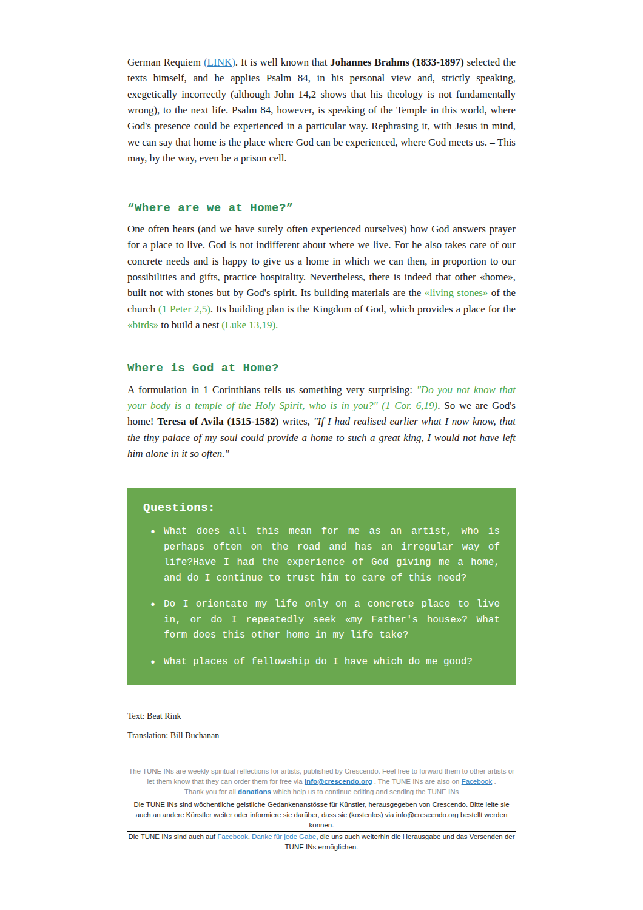German Requiem (LINK). It is well known that Johannes Brahms (1833-1897) selected the texts himself, and he applies Psalm 84, in his personal view and, strictly speaking, exegetically incorrectly (although John 14,2 shows that his theology is not fundamentally wrong), to the next life. Psalm 84, however, is speaking of the Temple in this world, where God's presence could be experienced in a particular way. Rephrasing it, with Jesus in mind, we can say that home is the place where God can be experienced, where God meets us. – This may, by the way, even be a prison cell.
“Where are we at Home?”
One often hears (and we have surely often experienced ourselves) how God answers prayer for a place to live. God is not indifferent about where we live. For he also takes care of our concrete needs and is happy to give us a home in which we can then, in proportion to our possibilities and gifts, practice hospitality. Nevertheless, there is indeed that other «home», built not with stones but by God's spirit. Its building materials are the «living stones» of the church (1 Peter 2,5). Its building plan is the Kingdom of God, which provides a place for the «birds» to build a nest (Luke 13,19).
Where is God at Home?
A formulation in 1 Corinthians tells us something very surprising: "Do you not know that your body is a temple of the Holy Spirit, who is in you?" (1 Cor. 6,19). So we are God's home! Teresa of Avila (1515-1582) writes, "If I had realised earlier what I now know, that the tiny palace of my soul could provide a home to such a great king, I would not have left him alone in it so often."
Questions:
What does all this mean for me as an artist, who is perhaps often on the road and has an irregular way of life?Have I had the experience of God giving me a home, and do I continue to trust him to care of this need?
Do I orientate my life only on a concrete place to live in, or do I repeatedly seek «my Father's house»? What form does this other home in my life take?
What places of fellowship do I have which do me good?
Text: Beat Rink
Translation: Bill Buchanan
The TUNE INs are weekly spiritual reflections for artists, published by Crescendo. Feel free to forward them to other artists or let them know that they can order them for free via info@crescendo.org . The TUNE INs are also on Facebook .
Thank you for all donations which help us to continue editing and sending the TUNE INs
Die TUNE INs sind wöchentliche geistliche Gedankenanstösse für Künstler, herausgegeben von Crescendo. Bitte leite sie auch an andere Künstler weiter oder informiere sie darüber, dass sie (kostenlos) via info@crescendo.org bestellt werden können.
Die TUNE INs sind auch auf Facebook. Danke für jede Gabe, die uns auch weiterhin die Herausgabe und das Versenden der TUNE INs ermöglichen.